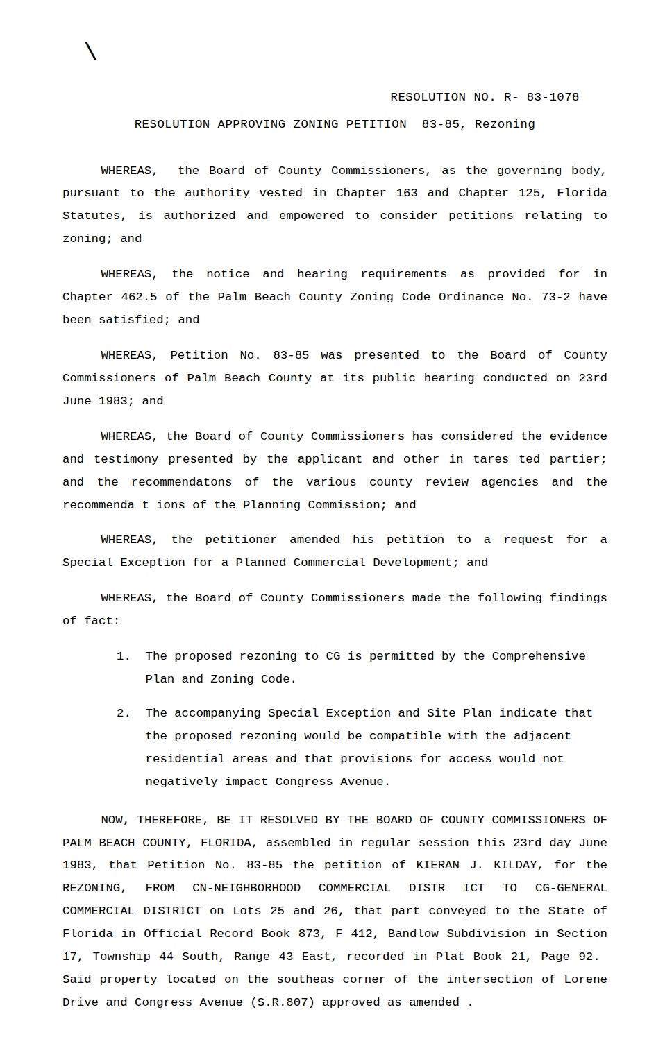\
RESOLUTION NO. R- 83-1078
RESOLUTION APPROVING ZONING PETITION 83-85, Rezoning
WHEREAS, the Board of County Commissioners, as the governing body, pursuant to the authority vested in Chapter 163 and Chapter 125, Florida Statutes, is authorized and empowered to consider petitions relating to zoning; and
WHEREAS, the notice and hearing requirements as provided for in Chapter 462.5 of the Palm Beach County Zoning Code Ordinance No. 73-2 have been satisfied; and
WHEREAS, Petition No. 83-85 was presented to the Board of County Commissioners of Palm Beach County at its public hearing conducted on 23rd June 1983; and
WHEREAS, the Board of County Commissioners has considered the evidence and testimony presented by the applicant and other in tares ted partier; and the recommendatons of the various county review agencies and the recommenda t ions of the Planning Commission; and
WHEREAS, the petitioner amended his petition to a request for a Special Exception for a Planned Commercial Development; and
WHEREAS, the Board of County Commissioners made the following findings of fact:
1.
The proposed rezoning to CG is permitted by the Comprehensive Plan and Zoning Code.
2.
The accompanying Special Exception and Site Plan indicate that the proposed rezoning would be compatible with the adjacent residential areas and that provisions for access would not negatively impact Congress Avenue.
NOW, THEREFORE, BE IT RESOLVED BY THE BOARD OF COUNTY COMMISSIONERS OF PALM BEACH COUNTY, FLORIDA, assembled in regular session this 23rd day June 1983, that Petition No. 83-85 the petition of KIERAN J. KILDAY, for the REZONING, FROM CN-NEIGHBORHOOD COMMERCIAL DISTR ICT TO CG-GENERAL COMMERCIAL DISTRICT on Lots 25 and 26, that part conveyed to the State of Florida in Official Record Book 873, F 412, Bandlow Subdivision in Section 17, Township 44 South, Range 43 East, recorded in Plat Book 21, Page 92. Said property located on the southeas corner of the intersection of Lorene Drive and Congress Avenue (S.R.807) approved as amended .